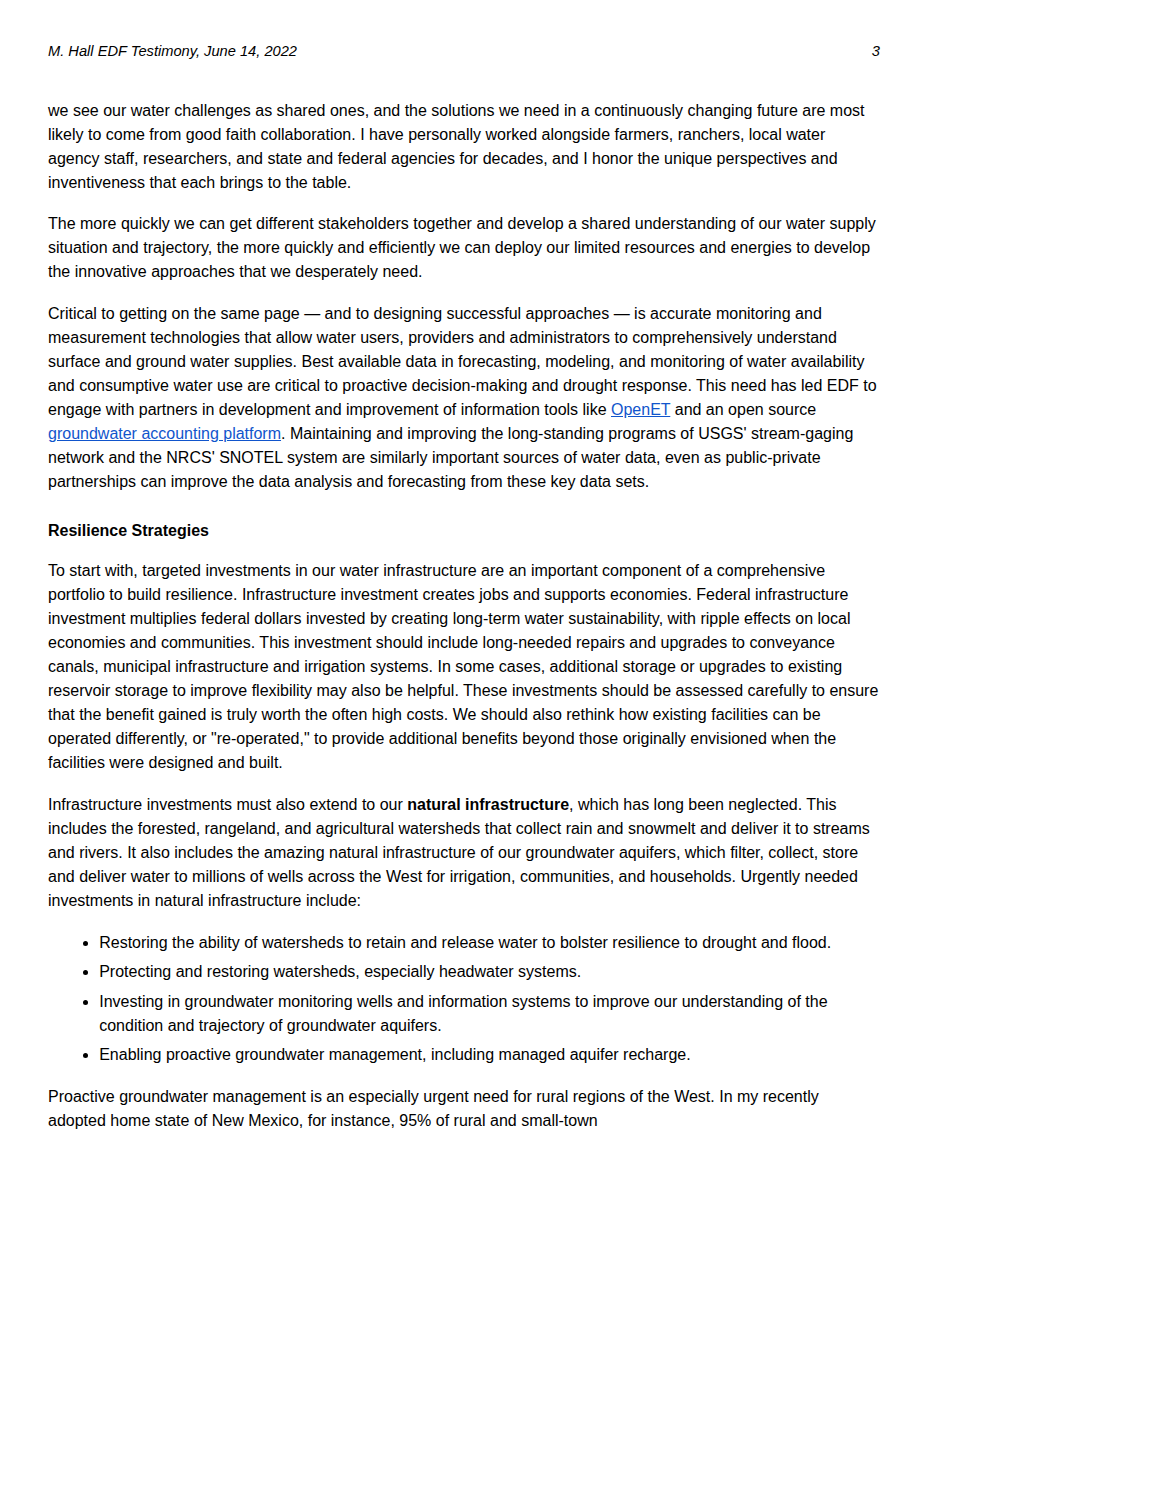M. Hall EDF Testimony, June 14, 2022 3
we see our water challenges as shared ones, and the solutions we need in a continuously changing future are most likely to come from good faith collaboration. I have personally worked alongside farmers, ranchers, local water agency staff, researchers, and state and federal agencies for decades, and I honor the unique perspectives and inventiveness that each brings to the table.
The more quickly we can get different stakeholders together and develop a shared understanding of our water supply situation and trajectory, the more quickly and efficiently we can deploy our limited resources and energies to develop the innovative approaches that we desperately need.
Critical to getting on the same page — and to designing successful approaches — is accurate monitoring and measurement technologies that allow water users, providers and administrators to comprehensively understand surface and ground water supplies. Best available data in forecasting, modeling, and monitoring of water availability and consumptive water use are critical to proactive decision-making and drought response. This need has led EDF to engage with partners in development and improvement of information tools like OpenET and an open source groundwater accounting platform. Maintaining and improving the long-standing programs of USGS' stream-gaging network and the NRCS' SNOTEL system are similarly important sources of water data, even as public-private partnerships can improve the data analysis and forecasting from these key data sets.
Resilience Strategies
To start with, targeted investments in our water infrastructure are an important component of a comprehensive portfolio to build resilience. Infrastructure investment creates jobs and supports economies. Federal infrastructure investment multiplies federal dollars invested by creating long-term water sustainability, with ripple effects on local economies and communities. This investment should include long-needed repairs and upgrades to conveyance canals, municipal infrastructure and irrigation systems. In some cases, additional storage or upgrades to existing reservoir storage to improve flexibility may also be helpful. These investments should be assessed carefully to ensure that the benefit gained is truly worth the often high costs. We should also rethink how existing facilities can be operated differently, or "re-operated," to provide additional benefits beyond those originally envisioned when the facilities were designed and built.
Infrastructure investments must also extend to our natural infrastructure, which has long been neglected. This includes the forested, rangeland, and agricultural watersheds that collect rain and snowmelt and deliver it to streams and rivers. It also includes the amazing natural infrastructure of our groundwater aquifers, which filter, collect, store and deliver water to millions of wells across the West for irrigation, communities, and households. Urgently needed investments in natural infrastructure include:
Restoring the ability of watersheds to retain and release water to bolster resilience to drought and flood.
Protecting and restoring watersheds, especially headwater systems.
Investing in groundwater monitoring wells and information systems to improve our understanding of the condition and trajectory of groundwater aquifers.
Enabling proactive groundwater management, including managed aquifer recharge.
Proactive groundwater management is an especially urgent need for rural regions of the West. In my recently adopted home state of New Mexico, for instance, 95% of rural and small-town